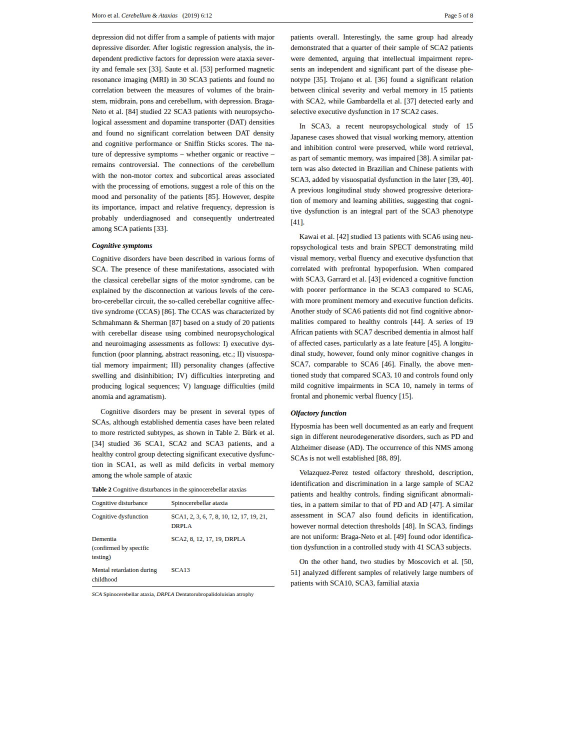Moro et al. Cerebellum & Ataxias (2019) 6:12 Page 5 of 8
depression did not differ from a sample of patients with major depressive disorder. After logistic regression analysis, the independent predictive factors for depression were ataxia severity and female sex [33]. Saute et al. [53] performed magnetic resonance imaging (MRI) in 30 SCA3 patients and found no correlation between the measures of volumes of the brainstem, midbrain, pons and cerebellum, with depression. Braga-Neto et al. [84] studied 22 SCA3 patients with neuropsychological assessment and dopamine transporter (DAT) densities and found no significant correlation between DAT density and cognitive performance or Sniffin Sticks scores. The nature of depressive symptoms – whether organic or reactive – remains controversial. The connections of the cerebellum with the non-motor cortex and subcortical areas associated with the processing of emotions, suggest a role of this on the mood and personality of the patients [85]. However, despite its importance, impact and relative frequency, depression is probably underdiagnosed and consequently undertreated among SCA patients [33].
Cognitive symptoms
Cognitive disorders have been described in various forms of SCA. The presence of these manifestations, associated with the classical cerebellar signs of the motor syndrome, can be explained by the disconnection at various levels of the cerebro-cerebellar circuit, the so-called cerebellar cognitive affective syndrome (CCAS) [86]. The CCAS was characterized by Schmahmann & Sherman [87] based on a study of 20 patients with cerebellar disease using combined neuropsychological and neuroimaging assessments as follows: I) executive dysfunction (poor planning, abstract reasoning, etc.; II) visuospatial memory impairment; III) personality changes (affective swelling and disinhibition; IV) difficulties interpreting and producing logical sequences; V) language difficulties (mild anomia and agramatism).
Cognitive disorders may be present in several types of SCAs, although established dementia cases have been related to more restricted subtypes, as shown in Table 2. Bürk et al. [34] studied 36 SCA1, SCA2 and SCA3 patients, and a healthy control group detecting significant executive dysfunction in SCA1, as well as mild deficits in verbal memory among the whole sample of ataxic
Table 2 Cognitive disturbances in the spinocerebellar ataxias
| Cognitive disturbance | Spinocerebellar ataxia |
| --- | --- |
| Cognitive dysfunction | SCA1, 2, 3, 6, 7, 8, 10, 12, 17, 19, 21, DRPLA |
| Dementia (confirmed by specific testing) | SCA2, 8, 12, 17, 19, DRPLA |
| Mental retardation during childhood | SCA13 |
SCA Spinocerebellar ataxia, DRPLA Dentatorubropalidoluisian atrophy
patients overall. Interestingly, the same group had already demonstrated that a quarter of their sample of SCA2 patients were demented, arguing that intellectual impairment represents an independent and significant part of the disease phenotype [35]. Trojano et al. [36] found a significant relation between clinical severity and verbal memory in 15 patients with SCA2, while Gambardella et al. [37] detected early and selective executive dysfunction in 17 SCA2 cases.
In SCA3, a recent neuropsychological study of 15 Japanese cases showed that visual working memory, attention and inhibition control were preserved, while word retrieval, as part of semantic memory, was impaired [38]. A similar pattern was also detected in Brazilian and Chinese patients with SCA3, added by visuospatial dysfunction in the later [39, 40]. A previous longitudinal study showed progressive deterioration of memory and learning abilities, suggesting that cognitive dysfunction is an integral part of the SCA3 phenotype [41].
Kawai et al. [42] studied 13 patients with SCA6 using neuropsychological tests and brain SPECT demonstrating mild visual memory, verbal fluency and executive dysfunction that correlated with prefrontal hypoperfusion. When compared with SCA3, Garrard et al. [43] evidenced a cognitive function with poorer performance in the SCA3 compared to SCA6, with more prominent memory and executive function deficits. Another study of SCA6 patients did not find cognitive abnormalities compared to healthy controls [44]. A series of 19 African patients with SCA7 described dementia in almost half of affected cases, particularly as a late feature [45]. A longitudinal study, however, found only minor cognitive changes in SCA7, comparable to SCA6 [46]. Finally, the above mentioned study that compared SCA3, 10 and controls found only mild cognitive impairments in SCA 10, namely in terms of frontal and phonemic verbal fluency [15].
Olfactory function
Hyposmia has been well documented as an early and frequent sign in different neurodegenerative disorders, such as PD and Alzheimer disease (AD). The occurrence of this NMS among SCAs is not well established [88, 89].
Velazquez-Perez tested olfactory threshold, description, identification and discrimination in a large sample of SCA2 patients and healthy controls, finding significant abnormalities, in a pattern similar to that of PD and AD [47]. A similar assessment in SCA7 also found deficits in identification, however normal detection thresholds [48]. In SCA3, findings are not uniform: Braga-Neto et al. [49] found odor identification dysfunction in a controlled study with 41 SCA3 subjects.
On the other hand, two studies by Moscovich et al. [50, 51] analyzed different samples of relatively large numbers of patients with SCA10, SCA3, familial ataxia